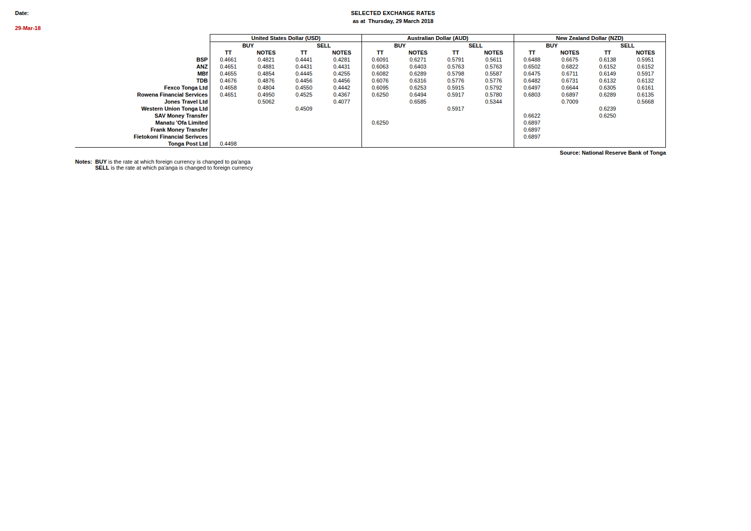Date:
29-Mar-18
SELECTED EXCHANGE RATES
as at Thursday, 29 March 2018
| | United States Dollar (USD) | Australian Dollar (AUD) | New Zealand Dollar (NZD) |
| --- | --- | --- | --- |
| | BUY | SELL | BUY | SELL | BUY | SELL |
| | TT | NOTES | TT | NOTES | TT | NOTES | TT | NOTES | TT | NOTES | TT | NOTES |
| BSP | 0.4661 | 0.4821 | 0.4441 | 0.4281 | 0.6091 | 0.6271 | 0.5791 | 0.5611 | 0.6488 | 0.6675 | 0.6138 | 0.5951 |
| ANZ | 0.4651 | 0.4881 | 0.4431 | 0.4431 | 0.6063 | 0.6403 | 0.5763 | 0.5763 | 0.6502 | 0.6822 | 0.6152 | 0.6152 |
| MBf | 0.4655 | 0.4854 | 0.4445 | 0.4255 | 0.6082 | 0.6289 | 0.5798 | 0.5587 | 0.6475 | 0.6711 | 0.6149 | 0.5917 |
| TDB | 0.4676 | 0.4876 | 0.4456 | 0.4456 | 0.6076 | 0.6316 | 0.5776 | 0.5776 | 0.6482 | 0.6731 | 0.6132 | 0.6132 |
| Fexco Tonga Ltd | 0.4658 | 0.4804 | 0.4550 | 0.4442 | 0.6095 | 0.6253 | 0.5915 | 0.5792 | 0.6497 | 0.6644 | 0.6305 | 0.6161 |
| Rowena Financial Services | 0.4651 | 0.4950 | 0.4525 | 0.4367 | 0.6250 | 0.6494 | 0.5917 | 0.5780 | 0.6803 | 0.6897 | 0.6289 | 0.6135 |
| Jones Travel Ltd | | 0.5062 | | 0.4077 | | 0.6585 | | 0.5344 | | 0.7009 | | 0.5668 |
| Western Union Tonga Ltd | | | 0.4509 | | | | 0.5917 | | | | 0.6239 | |
| SAV Money Transfer | | | | | | | | | 0.6622 | | 0.6250 | |
| Manatu 'Ofa Limited | | | | | 0.6250 | | | | 0.6897 | | | |
| Frank Money Transfer | | | | | | | | | 0.6897 | | | |
| Fietokoni Financial Serivces | | | | | | | | | 0.6897 | | | |
| Tonga Post Ltd | 0.4498 | | | | | | | | | | | |
Source: National Reserve Bank of Tonga
Notes: BUY is the rate at which foreign currency is changed to pa'anga
SELL is the rate at which pa'anga is changed to foreign currency